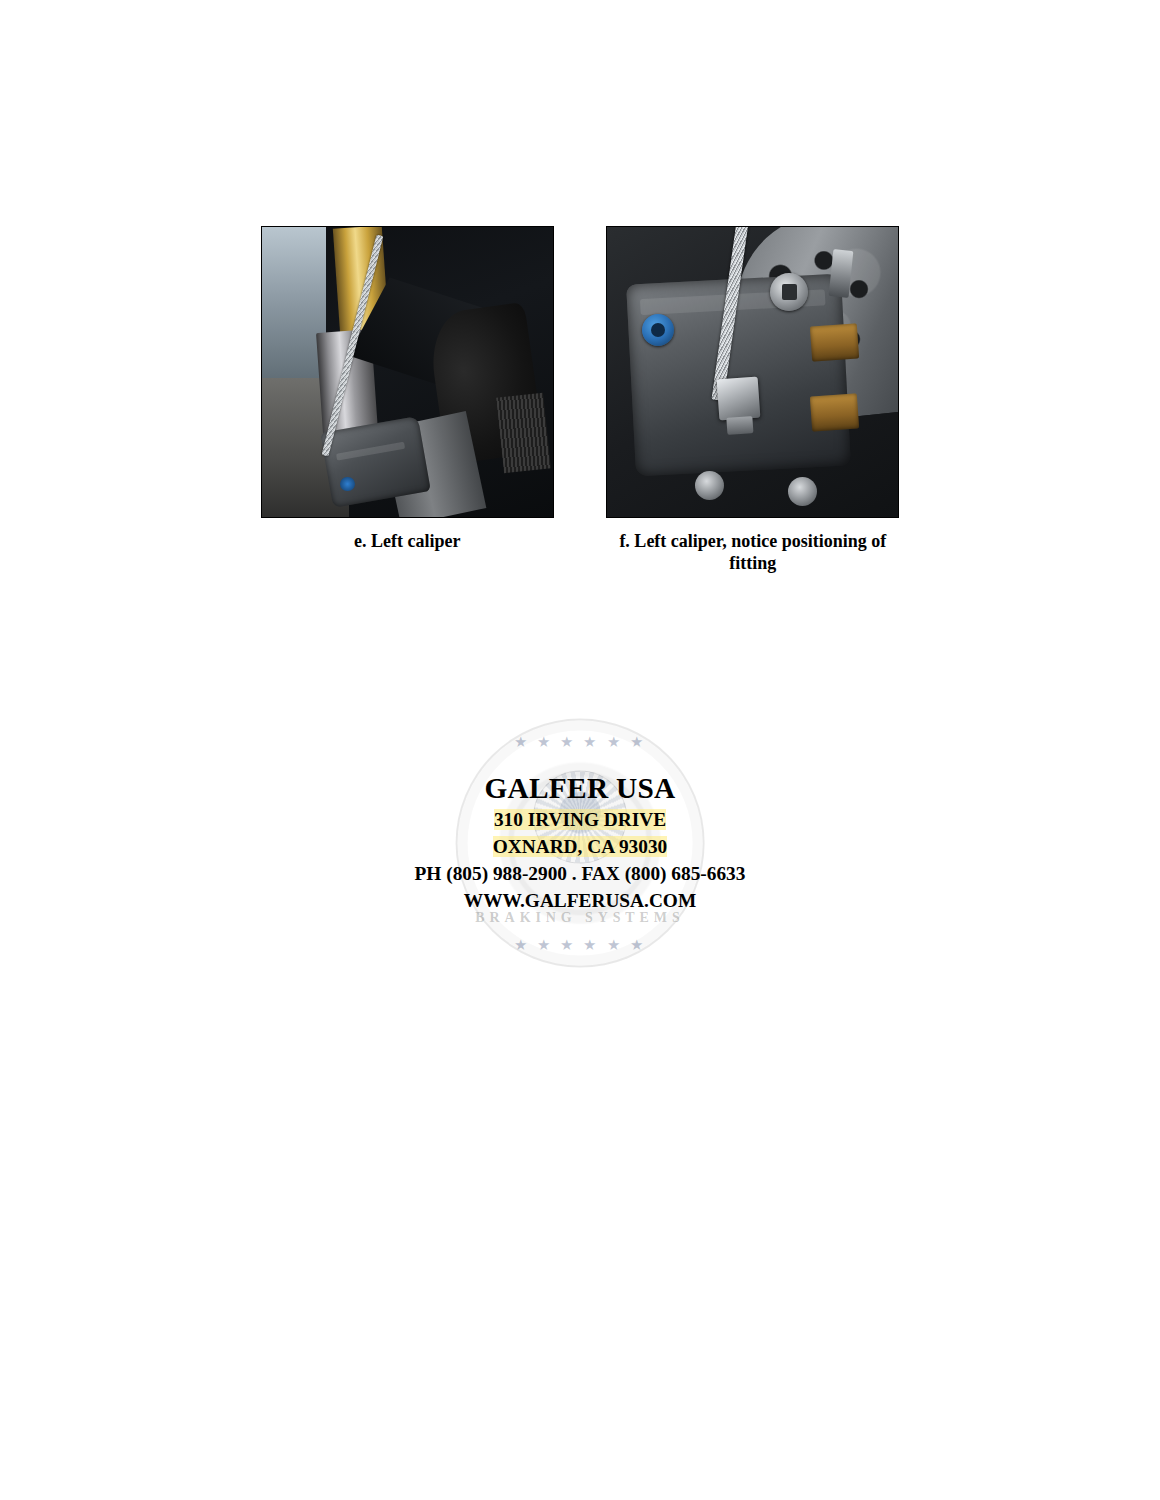e. Left caliper
f. Left caliper, notice positioning of
fitting
★ ★ ★ ★ ★ ★
BRAKING SYSTEMS
★ ★ ★ ★ ★ ★
GALFER USA
310 IRVING DRIVE
OXNARD, CA 93030
PH (805) 988-2900 . FAX (800) 685-6633
WWW.GALFERUSA.COM